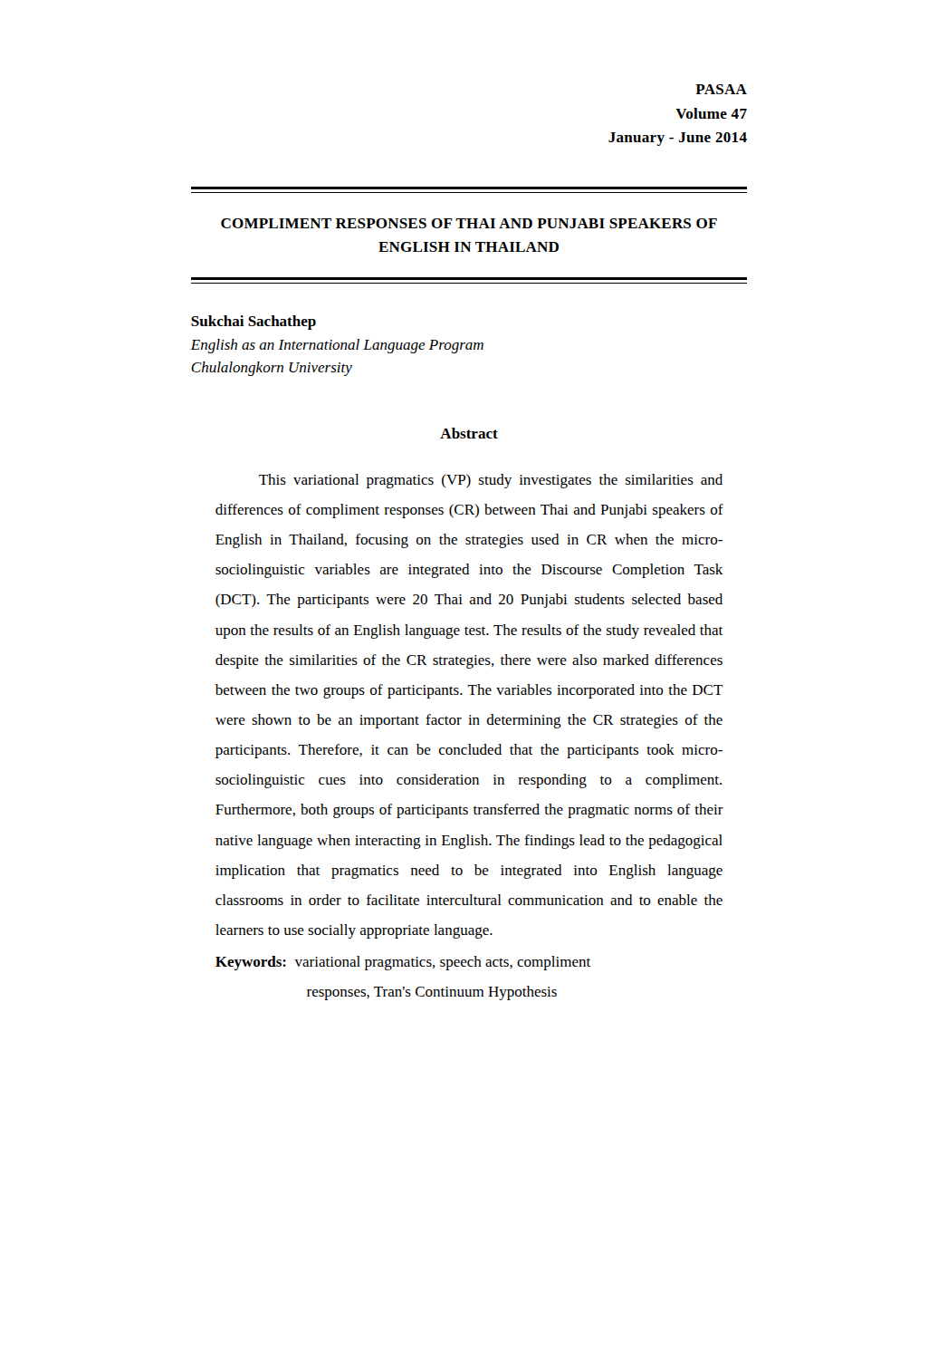PASAA
Volume 47
January - June 2014
Compliment Responses of Thai and Punjabi Speakers of
English in Thailand
Sukchai Sachathep
English as an International Language Program
Chulalongkorn University
Abstract
This variational pragmatics (VP) study investigates the similarities and differences of compliment responses (CR) between Thai and Punjabi speakers of English in Thailand, focusing on the strategies used in CR when the micro-sociolinguistic variables are integrated into the Discourse Completion Task (DCT). The participants were 20 Thai and 20 Punjabi students selected based upon the results of an English language test. The results of the study revealed that despite the similarities of the CR strategies, there were also marked differences between the two groups of participants. The variables incorporated into the DCT were shown to be an important factor in determining the CR strategies of the participants. Therefore, it can be concluded that the participants took micro-sociolinguistic cues into consideration in responding to a compliment. Furthermore, both groups of participants transferred the pragmatic norms of their native language when interacting in English. The findings lead to the pedagogical implication that pragmatics need to be integrated into English language classrooms in order to facilitate intercultural communication and to enable the learners to use socially appropriate language.
Keywords: variational pragmatics, speech acts, compliment responses, Tran's Continuum Hypothesis